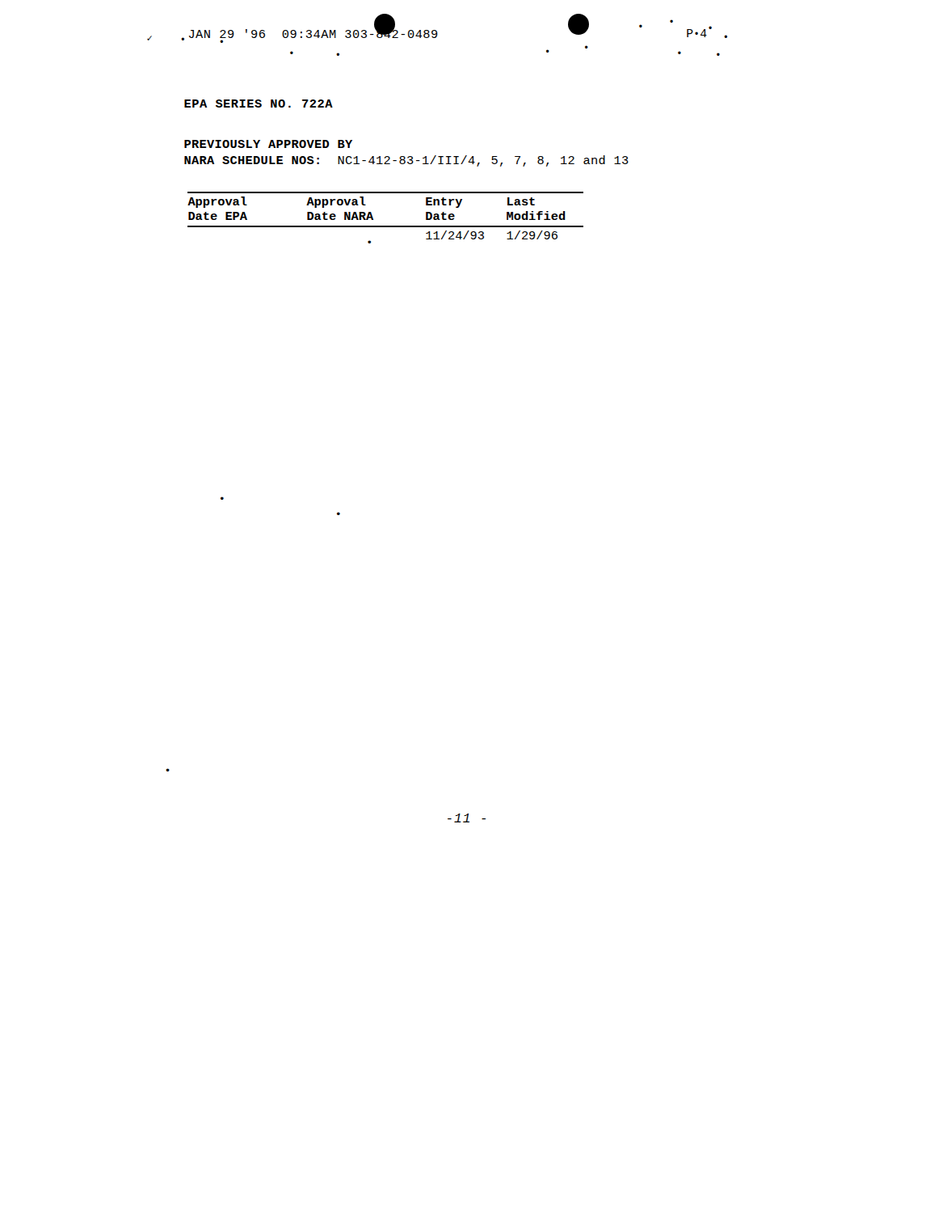JAN 29 '96 09:34AM 303-842-0489 P•4
✓ • • • • • • • • • • • •
EPA SERIES NO. 722A
PREVIOUSLY APPROVED BY
NARA SCHEDULE NOS: NC1-412-83-1/III/4, 5, 7, 8, 12 and 13
| Approval Date EPA | Approval Date NARA | Entry Date | Last Modified |
| --- | --- | --- | --- |
| | | 11/24/93 | 1/29/96 |
• • • •
-11 -